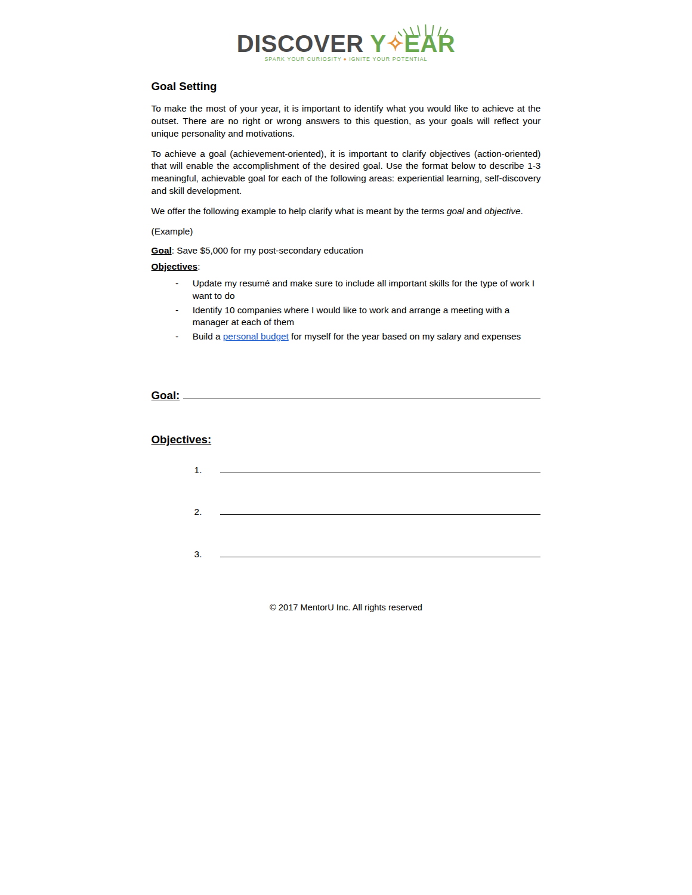DISCOVER Y✧EAR
SPARK YOUR CURIOSITY ♦ IGNITE YOUR POTENTIAL
Goal Setting
To make the most of your year, it is important to identify what you would like to achieve at the outset. There are no right or wrong answers to this question, as your goals will reflect your unique personality and motivations.
To achieve a goal (achievement-oriented), it is important to clarify objectives (action-oriented) that will enable the accomplishment of the desired goal. Use the format below to describe 1-3 meaningful, achievable goal for each of the following areas: experiential learning, self-discovery and skill development.
We offer the following example to help clarify what is meant by the terms goal and objective.
(Example)
Goal: Save $5,000 for my post-secondary education
Objectives:
Update my resumé and make sure to include all important skills for the type of work I want to do
Identify 10 companies where I would like to work and arrange a meeting with a manager at each of them
Build a personal budget for myself for the year based on my salary and expenses
Goal:
Objectives:
© 2017 MentorU Inc. All rights reserved